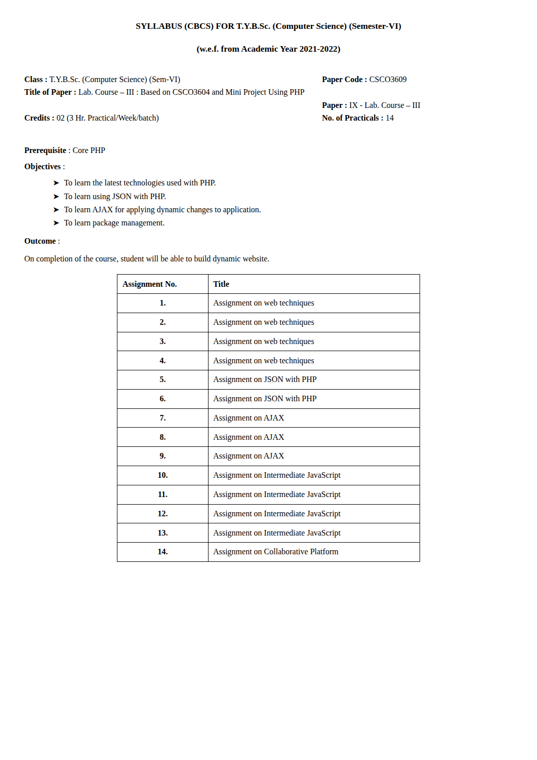SYLLABUS (CBCS) FOR T.Y.B.Sc. (Computer Science) (Semester-VI)
(w.e.f. from Academic Year 2021-2022)
| Class : T.Y.B.Sc. (Computer Science) (Sem-VI) | Paper Code : CSCO3609 |
| Title of Paper : Lab. Course – III : Based on CSCO3604 and Mini Project Using PHP |
| | Paper : IX - Lab. Course – III |
| Credits : 02 (3 Hr. Practical/Week/batch) | No. of Practicals : 14 |
Prerequisite : Core PHP
Objectives :
To learn the latest technologies used with PHP.
To learn using JSON with PHP.
To learn AJAX for applying dynamic changes to application.
To learn package management.
Outcome :
On completion of the course, student will be able to build dynamic website.
| Assignment No. | Title |
| --- | --- |
| 1. | Assignment on web techniques |
| 2. | Assignment on web techniques |
| 3. | Assignment on web techniques |
| 4. | Assignment on web techniques |
| 5. | Assignment on JSON with PHP |
| 6. | Assignment on JSON with PHP |
| 7. | Assignment on AJAX |
| 8. | Assignment on AJAX |
| 9. | Assignment on AJAX |
| 10. | Assignment on Intermediate JavaScript |
| 11. | Assignment on Intermediate JavaScript |
| 12. | Assignment on Intermediate JavaScript |
| 13. | Assignment on Intermediate JavaScript |
| 14. | Assignment on Collaborative Platform |